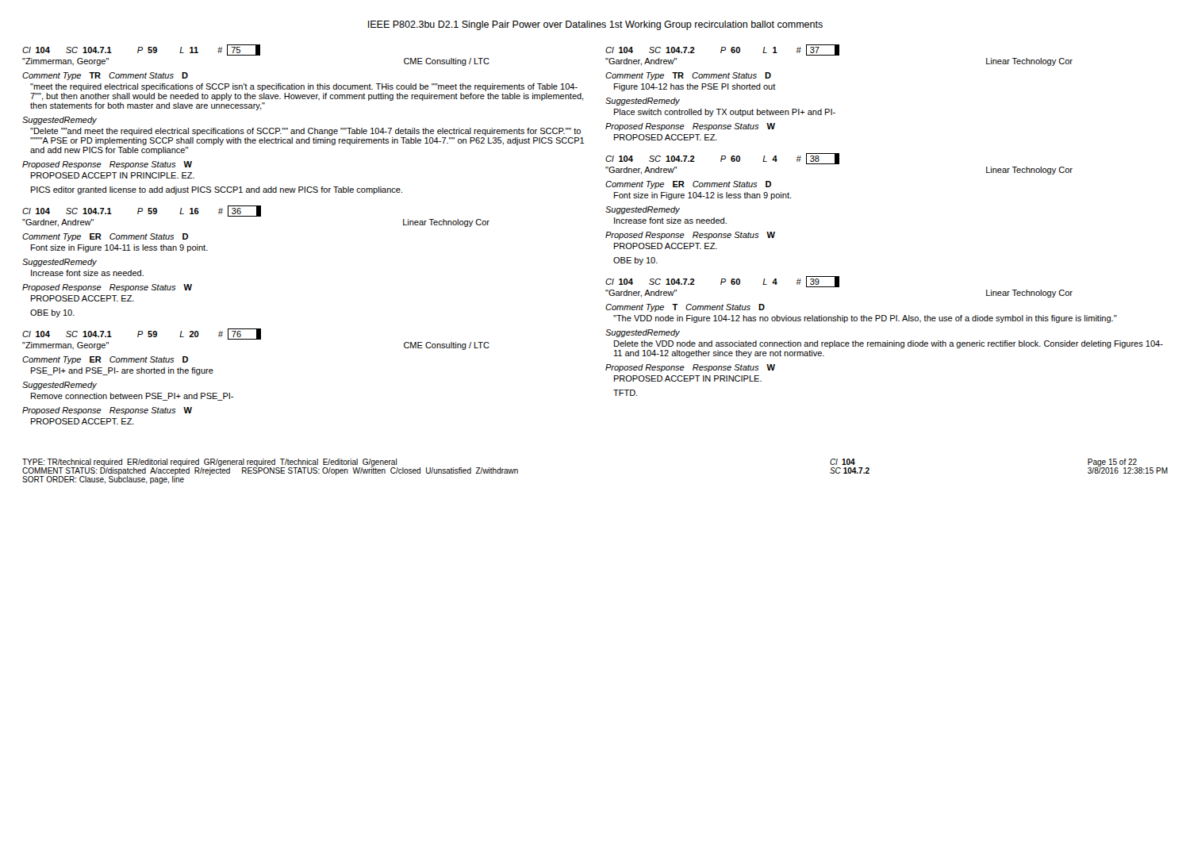IEEE P802.3bu D2.1 Single Pair Power over Datalines 1st Working Group recirculation ballot comments
Cl 104 SC 104.7.1 P 59 L 11 #75
"Zimmerman, George" CME Consulting / LTC
Comment Type TR Comment Status D
"meet the required electrical specifications of SCCP isn't a specification in this document. THis could be ""meet the requirements of Table 104-7"", but then another shall would be needed to apply to the slave. However, if comment putting the requirement before the table is implemented, then statements for both master and slave are unnecessary,"
SuggestedRemedy
"Delete ""and meet the required electrical specifications of SCCP."" and Change ""Table 104-7 details the electrical requirements for SCCP."" to """"A PSE or PD implementing SCCP shall comply with the electrical and timing requirements in Table 104-7."" on P62 L35, adjust PICS SCCP1 and add new PICS for Table compliance"
Proposed Response Response Status W
PROPOSED ACCEPT IN PRINCIPLE. EZ.
PICS editor granted license to add adjust PICS SCCP1 and add new PICS for Table compliance.
Cl 104 SC 104.7.1 P 59 L 16 #36
"Gardner, Andrew" Linear Technology Cor
Comment Type ER Comment Status D
Font size in Figure 104-11 is less than 9 point.
SuggestedRemedy
Increase font size as needed.
Proposed Response Response Status W
PROPOSED ACCEPT. EZ.
OBE by 10.
Cl 104 SC 104.7.1 P 59 L 20 #76
"Zimmerman, George" CME Consulting / LTC
Comment Type ER Comment Status D
PSE_PI+ and PSE_PI- are shorted in the figure
SuggestedRemedy
Remove connection between PSE_PI+ and PSE_PI-
Proposed Response Response Status W
PROPOSED ACCEPT. EZ.
Cl 104 SC 104.7.2 P 60 L 1 #37
"Gardner, Andrew" Linear Technology Cor
Comment Type TR Comment Status D
Figure 104-12 has the PSE PI shorted out
SuggestedRemedy
Place switch controlled by TX output between PI+ and PI-
Proposed Response Response Status W
PROPOSED ACCEPT. EZ.
Cl 104 SC 104.7.2 P 60 L 4 #38
"Gardner, Andrew" Linear Technology Cor
Comment Type ER Comment Status D
Font size in Figure 104-12 is less than 9 point.
SuggestedRemedy
Increase font size as needed.
Proposed Response Response Status W
PROPOSED ACCEPT. EZ.
OBE by 10.
Cl 104 SC 104.7.2 P 60 L 4 #39
"Gardner, Andrew" Linear Technology Cor
Comment Type T Comment Status D
"The VDD node in Figure 104-12 has no obvious relationship to the PD PI. Also, the use of a diode symbol in this figure is limiting."
SuggestedRemedy
Delete the VDD node and associated connection and replace the remaining diode with a generic rectifier block. Consider deleting Figures 104-11 and 104-12 altogether since they are not normative.
Proposed Response Response Status W
PROPOSED ACCEPT IN PRINCIPLE.
TFTD.
TYPE: TR/technical required ER/editorial required GR/general required T/technical E/editorial G/general
COMMENT STATUS: D/dispatched A/accepted R/rejected RESPONSE STATUS: O/open W/written C/closed U/unsatisfied Z/withdrawn
SORT ORDER: Clause, Subclause, page, line
Cl 104
SC 104.7.2
Page 15 of 22
3/8/2016 12:38:15 PM